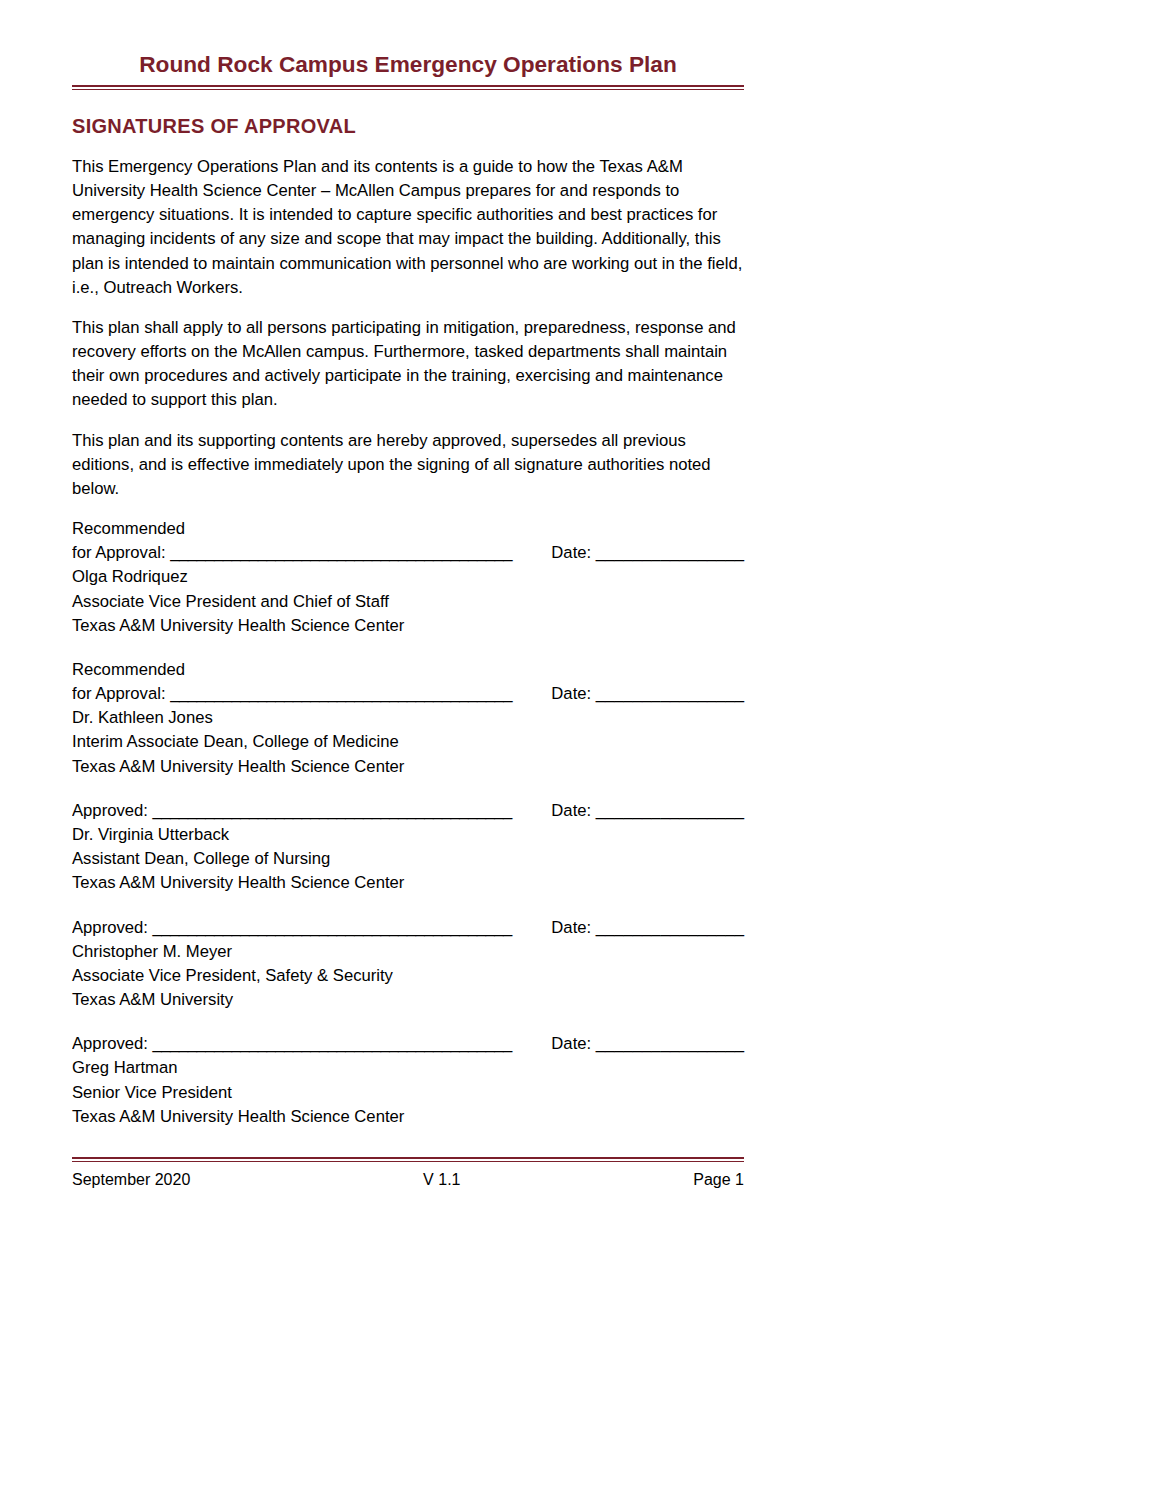Round Rock Campus Emergency Operations Plan
SIGNATURES OF APPROVAL
This Emergency Operations Plan and its contents is a guide to how the Texas A&M University Health Science Center – McAllen Campus prepares for and responds to emergency situations. It is intended to capture specific authorities and best practices for managing incidents of any size and scope that may impact the building. Additionally, this plan is intended to maintain communication with personnel who are working out in the field, i.e., Outreach Workers.
This plan shall apply to all persons participating in mitigation, preparedness, response and recovery efforts on the McAllen campus. Furthermore, tasked departments shall maintain their own procedures and actively participate in the training, exercising and maintenance needed to support this plan.
This plan and its supporting contents are hereby approved, supersedes all previous editions, and is effective immediately upon the signing of all signature authorities noted below.
Recommended
for Approval: _______________________________________ Date: ________________
Olga Rodriquez
Associate Vice President and Chief of Staff
Texas A&M University Health Science Center
Recommended
for Approval: _______________________________________ Date: ________________
Dr. Kathleen Jones
Interim Associate Dean, College of Medicine
Texas A&M University Health Science Center
Approved: _________________________________________ Date: ________________
Dr. Virginia Utterback
Assistant Dean, College of Nursing
Texas A&M University Health Science Center
Approved: _________________________________________ Date: ________________
Christopher M. Meyer
Associate Vice President, Safety & Security
Texas A&M University
Approved: _________________________________________ Date: ________________
Greg Hartman
Senior Vice President
Texas A&M University Health Science Center
September 2020 V 1.1 Page 1